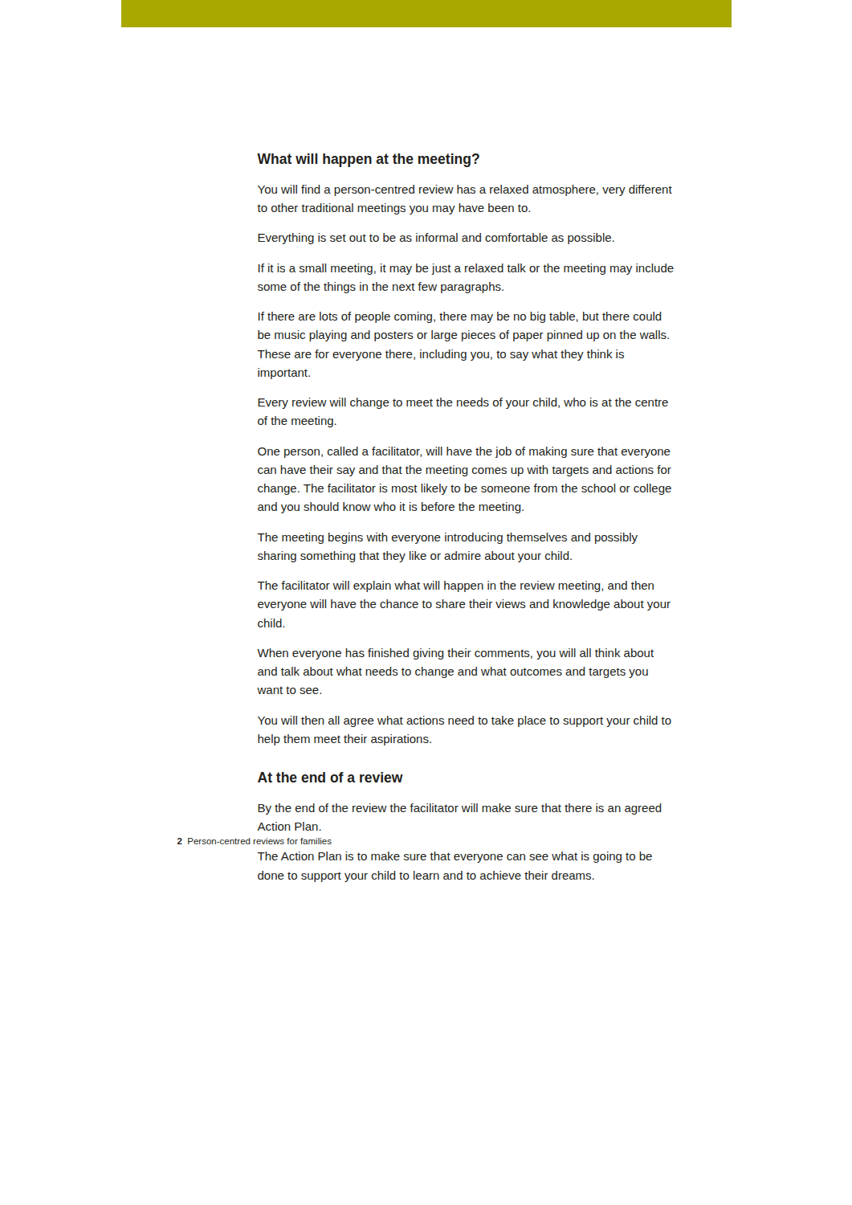What will happen at the meeting?
You will find a person-centred review has a relaxed atmosphere, very different to other traditional meetings you may have been to.
Everything is set out to be as informal and comfortable as possible.
If it is a small meeting, it may be just a relaxed talk or the meeting may include some of the things in the next few paragraphs.
If there are lots of people coming, there may be no big table, but there could be music playing and posters or large pieces of paper pinned up on the walls. These are for everyone there, including you, to say what they think is important.
Every review will change to meet the needs of your child, who is at the centre of the meeting.
One person, called a facilitator, will have the job of making sure that everyone can have their say and that the meeting comes up with targets and actions for change. The facilitator is most likely to be someone from the school or college and you should know who it is before the meeting.
The meeting begins with everyone introducing themselves and possibly sharing something that they like or admire about your child.
The facilitator will explain what will happen in the review meeting, and then everyone will have the chance to share their views and knowledge about your child.
When everyone has finished giving their comments, you will all think about and talk about what needs to change and what outcomes and targets you want to see.
You will then all agree what actions need to take place to support your child to help them meet their aspirations.
At the end of a review
By the end of the review the facilitator will make sure that there is an agreed Action Plan.
The Action Plan is to make sure that everyone can see what is going to be done to support your child to learn and to achieve their dreams.
2 Person-centred reviews for families